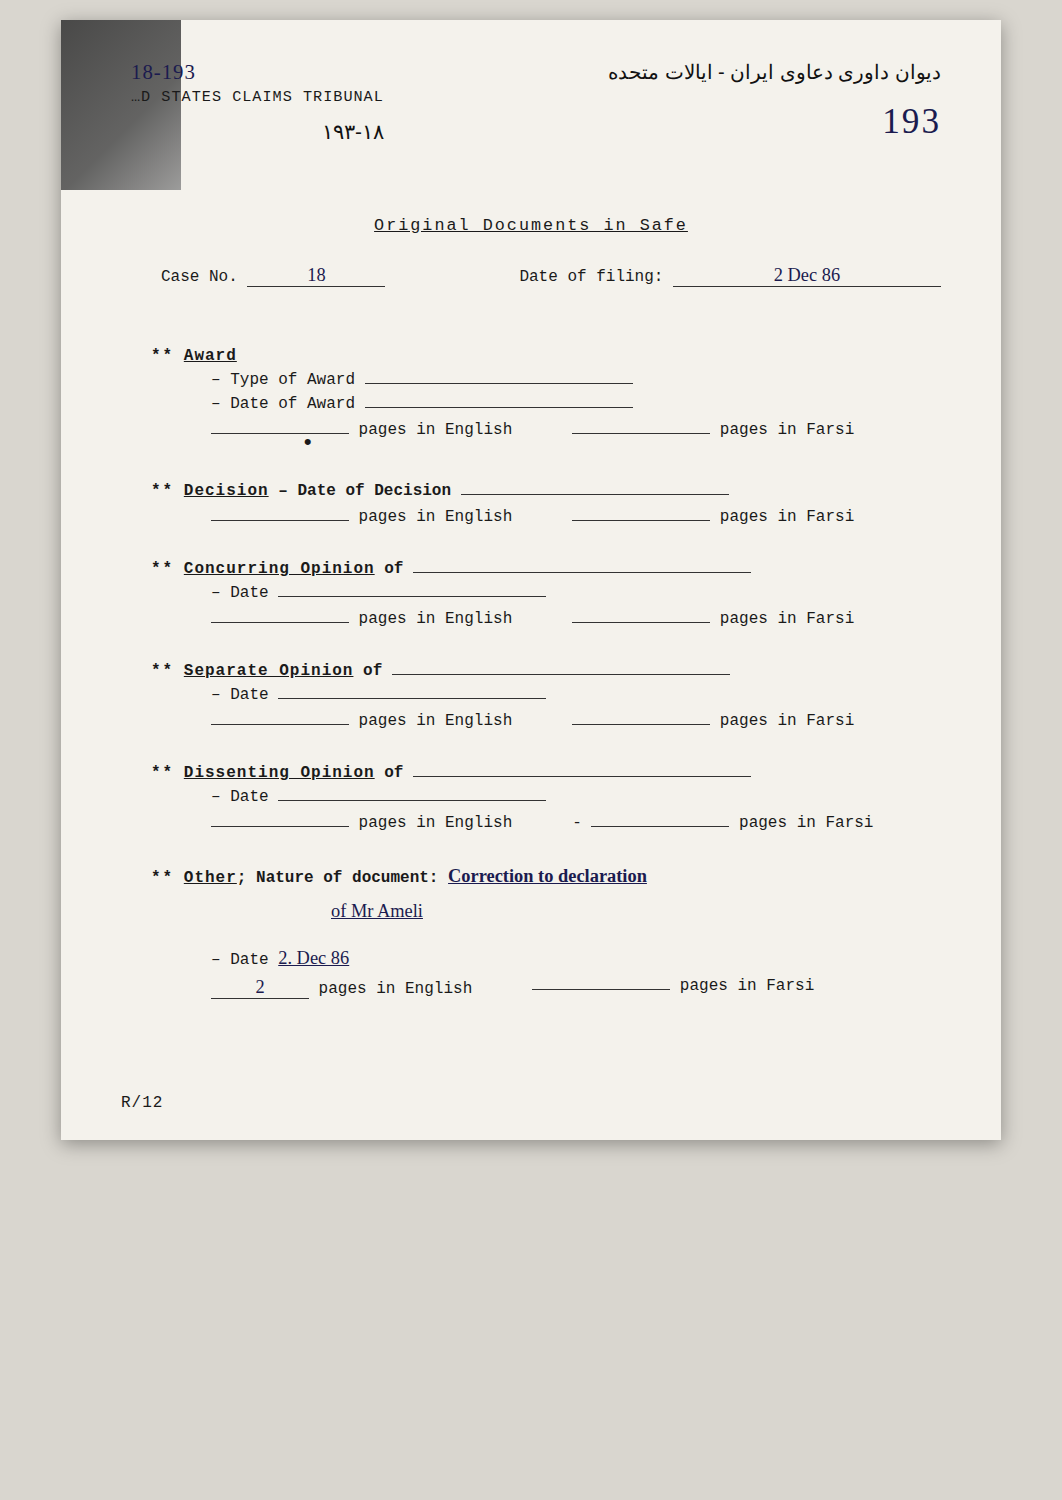18‑193
…D States Claims Tribunal
١٨‑١٩٣
دیوان داوری دعاوی ایران ‑ ایالات متحده
193
Original Documents in Safe
Case No. 18
Date of filing: 2 Dec 86
** Award
– Type of Award
– Date of Award
pages in English
pages in Farsi
•
** Decision – Date of Decision
pages in English
pages in Farsi
** Concurring Opinion of
– Date
pages in English
pages in Farsi
** Separate Opinion of
– Date
pages in English
pages in Farsi
** Dissenting Opinion of
– Date
pages in English
‑ pages in Farsi
** Other; Nature of document: Correction to declaration
of Mr Ameli
– Date 2. Dec 86
2 pages in English
pages in Farsi
R/12